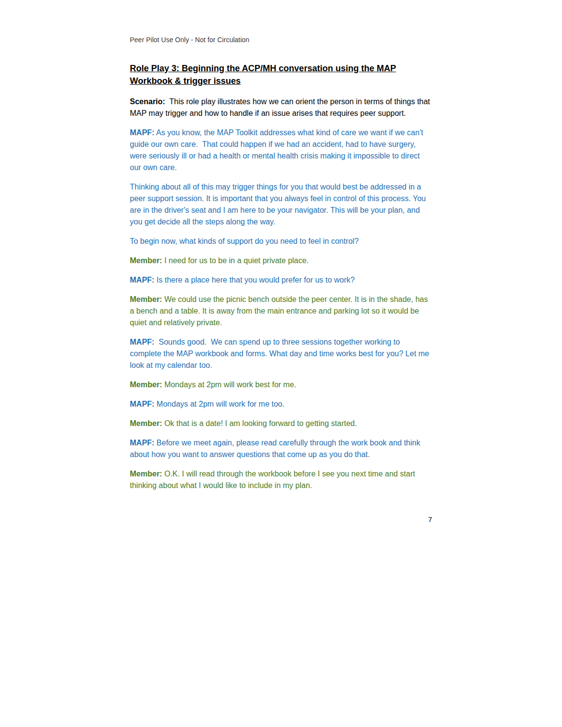Peer Pilot Use Only - Not for Circulation
Role Play 3: Beginning the ACP/MH conversation using the MAP Workbook & trigger issues
Scenario: This role play illustrates how we can orient the person in terms of things that MAP may trigger and how to handle if an issue arises that requires peer support.
MAPF: As you know, the MAP Toolkit addresses what kind of care we want if we can't guide our own care. That could happen if we had an accident, had to have surgery, were seriously ill or had a health or mental health crisis making it impossible to direct our own care.
Thinking about all of this may trigger things for you that would best be addressed in a peer support session. It is important that you always feel in control of this process. You are in the driver's seat and I am here to be your navigator. This will be your plan, and you get decide all the steps along the way.
To begin now, what kinds of support do you need to feel in control?
Member: I need for us to be in a quiet private place.
MAPF: Is there a place here that you would prefer for us to work?
Member: We could use the picnic bench outside the peer center. It is in the shade, has a bench and a table. It is away from the main entrance and parking lot so it would be quiet and relatively private.
MAPF: Sounds good. We can spend up to three sessions together working to complete the MAP workbook and forms. What day and time works best for you? Let me look at my calendar too.
Member: Mondays at 2pm will work best for me.
MAPF: Mondays at 2pm will work for me too.
Member: Ok that is a date! I am looking forward to getting started.
MAPF: Before we meet again, please read carefully through the work book and think about how you want to answer questions that come up as you do that.
Member: O.K. I will read through the workbook before I see you next time and start thinking about what I would like to include in my plan.
7